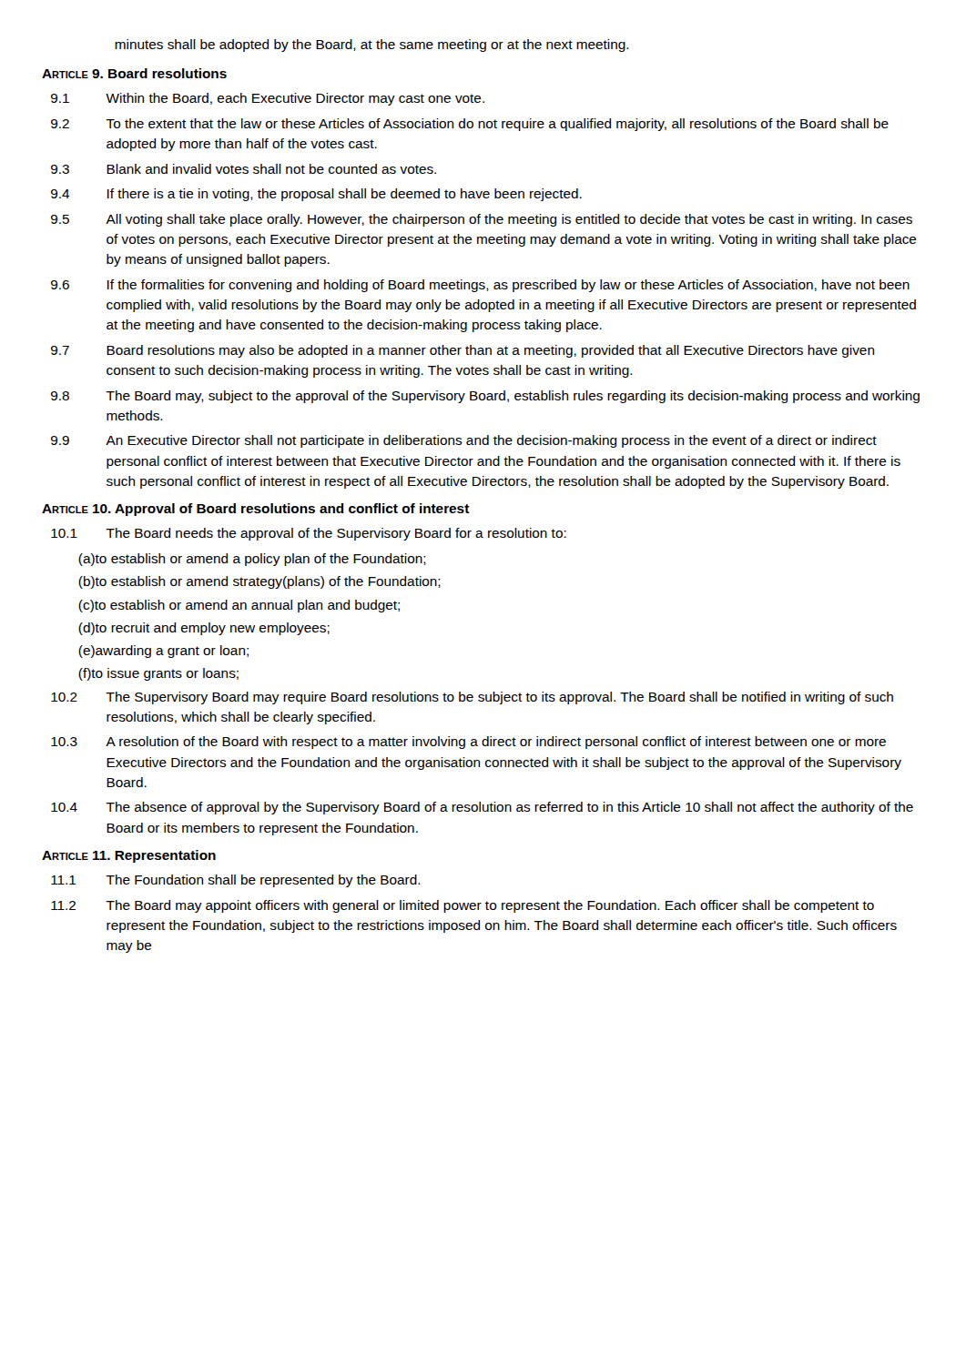minutes shall be adopted by the Board, at the same meeting or at the next meeting.
Article 9. Board resolutions
9.1
Within the Board, each Executive Director may cast one vote.
9.2
To the extent that the law or these Articles of Association do not require a qualified majority, all resolutions of the Board shall be adopted by more than half of the votes cast.
9.3
Blank and invalid votes shall not be counted as votes.
9.4
If there is a tie in voting, the proposal shall be deemed to have been rejected.
9.5
All voting shall take place orally. However, the chairperson of the meeting is entitled to decide that votes be cast in writing. In cases of votes on persons, each Executive Director present at the meeting may demand a vote in writing. Voting in writing shall take place by means of unsigned ballot papers.
9.6
If the formalities for convening and holding of Board meetings, as prescribed by law or these Articles of Association, have not been complied with, valid resolutions by the Board may only be adopted in a meeting if all Executive Directors are present or represented at the meeting and have consented to the decision-making process taking place.
9.7
Board resolutions may also be adopted in a manner other than at a meeting, provided that all Executive Directors have given consent to such decision-making process in writing. The votes shall be cast in writing.
9.8
The Board may, subject to the approval of the Supervisory Board, establish rules regarding its decision-making process and working methods.
9.9
An Executive Director shall not participate in deliberations and the decision-making process in the event of a direct or indirect personal conflict of interest between that Executive Director and the Foundation and the organisation connected with it. If there is such personal conflict of interest in respect of all Executive Directors, the resolution shall be adopted by the Supervisory Board.
Article 10. Approval of Board resolutions and conflict of interest
10.1
The Board needs the approval of the Supervisory Board for a resolution to:
(a)
to establish or amend a policy plan of the Foundation;
(b)
to establish or amend strategy(plans) of the Foundation;
(c)
to establish or amend an annual plan and budget;
(d)
to recruit and employ new employees;
(e)
awarding a grant or loan;
(f)
to issue grants or loans;
10.2
The Supervisory Board may require Board resolutions to be subject to its approval. The Board shall be notified in writing of such resolutions, which shall be clearly specified.
10.3
A resolution of the Board with respect to a matter involving a direct or indirect personal conflict of interest between one or more Executive Directors and the Foundation and the organisation connected with it shall be subject to the approval of the Supervisory Board.
10.4
The absence of approval by the Supervisory Board of a resolution as referred to in this Article 10 shall not affect the authority of the Board or its members to represent the Foundation.
Article 11. Representation
11.1
The Foundation shall be represented by the Board.
11.2
The Board may appoint officers with general or limited power to represent the Foundation. Each officer shall be competent to represent the Foundation, subject to the restrictions imposed on him. The Board shall determine each officer's title. Such officers may be